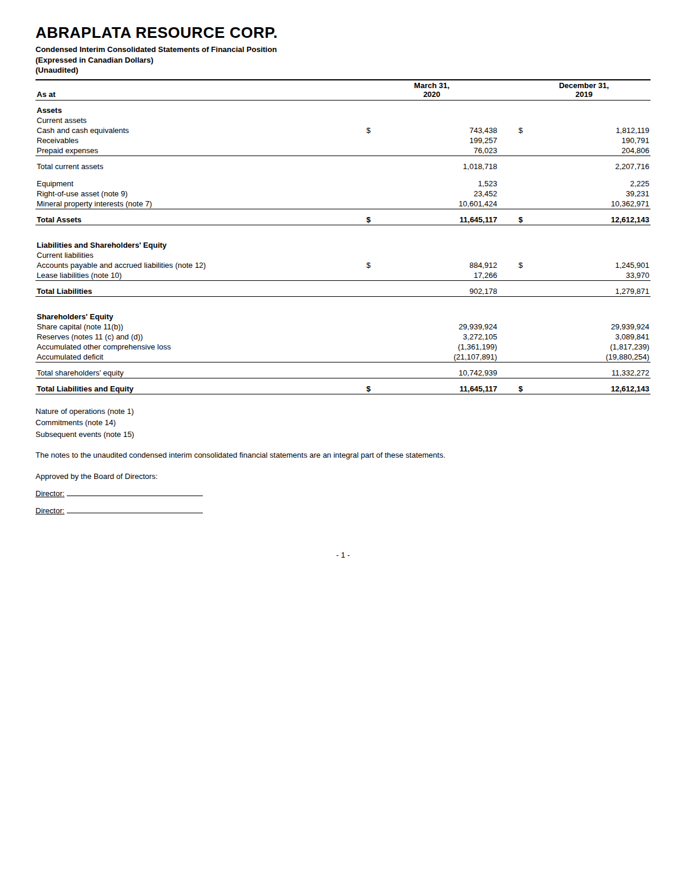ABRAPLATA RESOURCE CORP.
Condensed Interim Consolidated Statements of Financial Position
(Expressed in Canadian Dollars)
(Unaudited)
| As at | March 31, 2020 | | December 31, 2019 |
| Assets | | | | | |
| Current assets | | | | | |
| Cash and cash equivalents | $ | 743,438 | | $ | 1,812,119 |
| Receivables | | 199,257 | | | 190,791 |
| Prepaid expenses | | 76,023 | | | 204,806 |
| Total current assets | | 1,018,718 | | | 2,207,716 |
| Equipment | | 1,523 | | | 2,225 |
| Right-of-use asset (note 9) | | 23,452 | | | 39,231 |
| Mineral property interests (note 7) | | 10,601,424 | | | 10,362,971 |
| Total Assets | $ | 11,645,117 | | $ | 12,612,143 |
| Liabilities and Shareholders' Equity | | | | | |
| Current liabilities | | | | | |
| Accounts payable and accrued liabilities (note 12) | $ | 884,912 | | $ | 1,245,901 |
| Lease liabilities (note 10) | | 17,266 | | | 33,970 |
| Total Liabilities | | 902,178 | | | 1,279,871 |
| Shareholders' Equity | | | | | |
| Share capital (note 11(b)) | | 29,939,924 | | | 29,939,924 |
| Reserves (notes 11 (c) and (d)) | | 3,272,105 | | | 3,089,841 |
| Accumulated other comprehensive loss | | (1,361,199) | | | (1,817,239) |
| Accumulated deficit | | (21,107,891) | | | (19,880,254) |
| Total shareholders' equity | | 10,742,939 | | | 11,332,272 |
| Total Liabilities and Equity | $ | 11,645,117 | | $ | 12,612,143 |
Nature of operations (note 1)
Commitments (note 14)
Subsequent events (note 15)
The notes to the unaudited condensed interim consolidated financial statements are an integral part of these statements.
Approved by the Board of Directors:
Director:
Director:
- 1 -